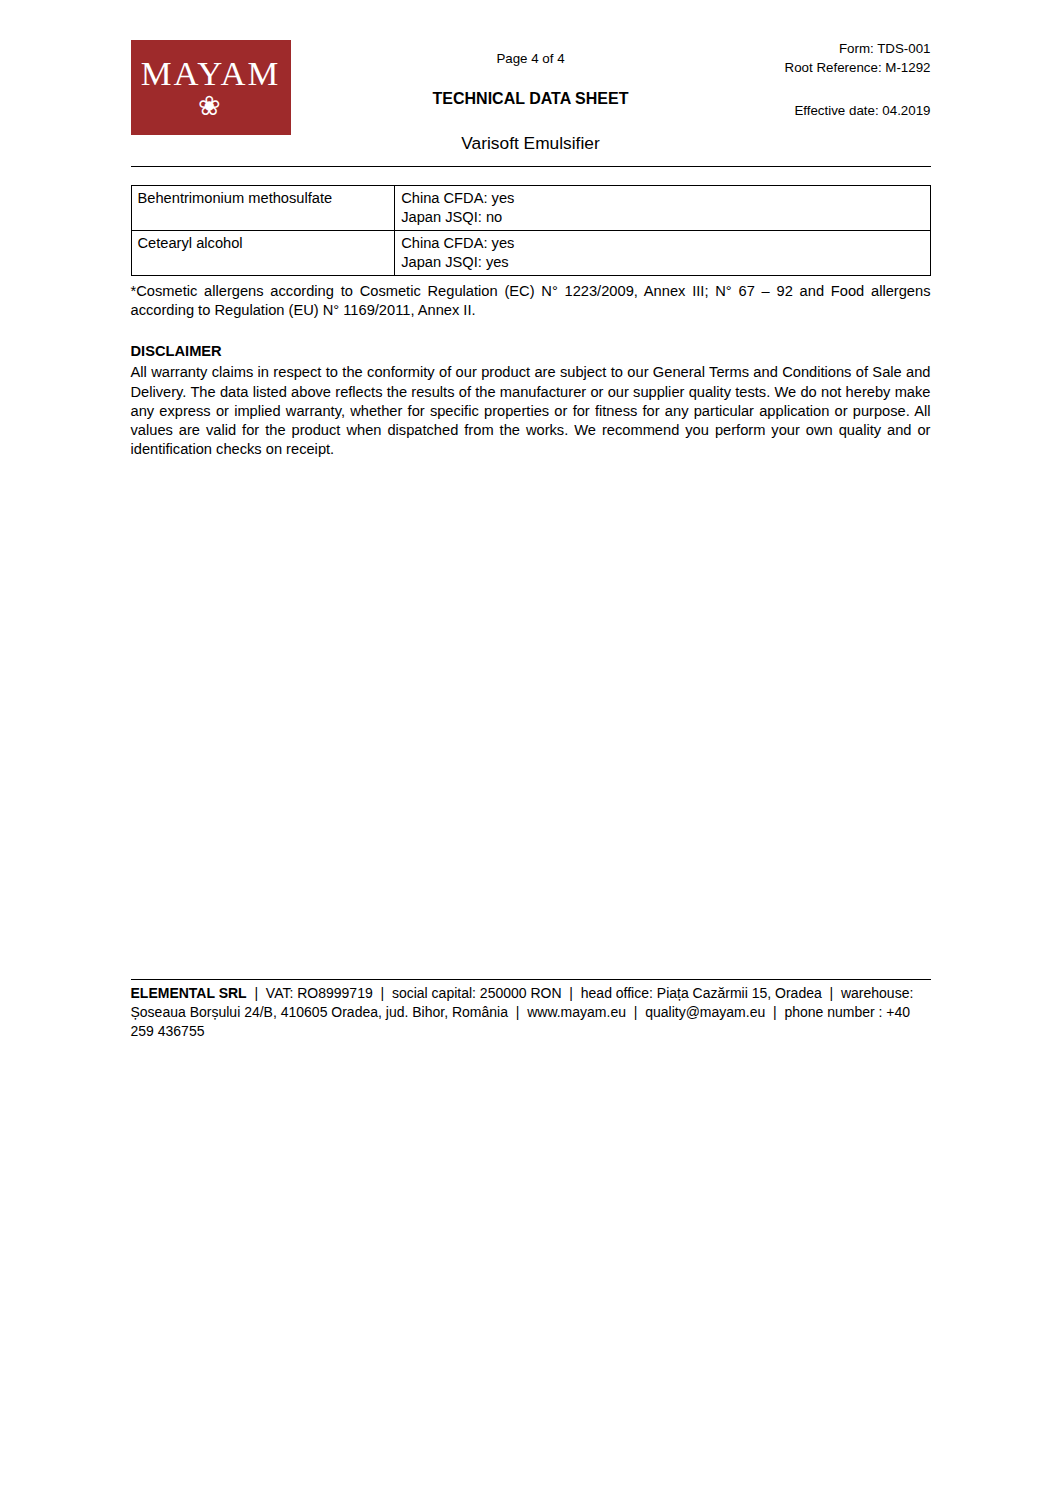MAYAM ❀
Form: TDS-001
Root Reference: M-1292
Page 4 of 4
TECHNICAL DATA SHEET
Varisoft Emulsifier
Effective date: 04.2019
| Behentrimonium methosulfate | China CFDA: yes Japan JSQI: no |
| Cetearyl alcohol | China CFDA: yes Japan JSQI: yes |
*Cosmetic allergens according to Cosmetic Regulation (EC) N° 1223/2009, Annex III; N° 67 – 92 and Food allergens according to Regulation (EU) N° 1169/2011, Annex II.
DISCLAIMER
All warranty claims in respect to the conformity of our product are subject to our General Terms and Conditions of Sale and Delivery. The data listed above reflects the results of the manufacturer or our supplier quality tests. We do not hereby make any express or implied warranty, whether for specific properties or for fitness for any particular application or purpose. All values are valid for the product when dispatched from the works. We recommend you perform your own quality and or identification checks on receipt.
ELEMENTAL SRL | VAT: RO8999719 | social capital: 250000 RON | head office: Piața Cazărmii 15, Oradea | warehouse: Șoseaua Borșului 24/B, 410605 Oradea, jud. Bihor, România | www.mayam.eu | quality@mayam.eu | phone number : +40 259 436755